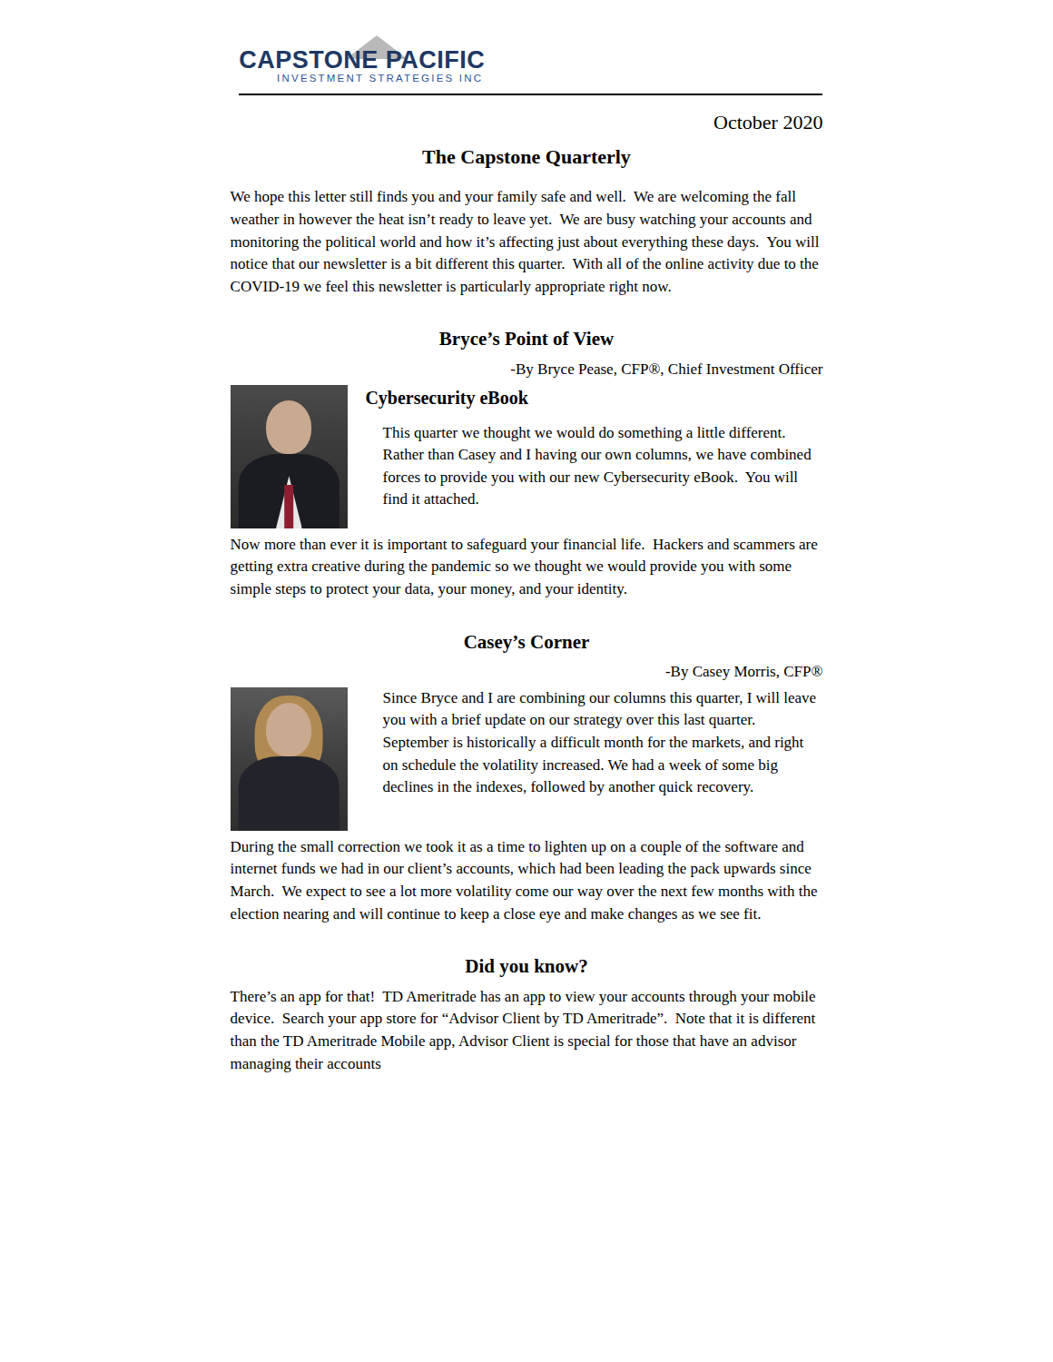CAPSTONE PACIFIC
INVESTMENT STRATEGIES INC
October 2020
The Capstone Quarterly
We hope this letter still finds you and your family safe and well. We are welcoming the fall weather in however the heat isn’t ready to leave yet. We are busy watching your accounts and monitoring the political world and how it’s affecting just about everything these days. You will notice that our newsletter is a bit different this quarter. With all of the online activity due to the COVID-19 we feel this newsletter is particularly appropriate right now.
Bryce’s Point of View
-By Bryce Pease, CFP®, Chief Investment Officer
Cybersecurity eBook
This quarter we thought we would do something a little different. Rather than Casey and I having our own columns, we have combined forces to provide you with our new Cybersecurity eBook. You will find it attached.
Now more than ever it is important to safeguard your financial life. Hackers and scammers are getting extra creative during the pandemic so we thought we would provide you with some simple steps to protect your data, your money, and your identity.
Casey’s Corner
-By Casey Morris, CFP®
Since Bryce and I are combining our columns this quarter, I will leave you with a brief update on our strategy over this last quarter. September is historically a difficult month for the markets, and right on schedule the volatility increased. We had a week of some big declines in the indexes, followed by another quick recovery.
During the small correction we took it as a time to lighten up on a couple of the software and internet funds we had in our client’s accounts, which had been leading the pack upwards since March. We expect to see a lot more volatility come our way over the next few months with the election nearing and will continue to keep a close eye and make changes as we see fit.
Did you know?
There’s an app for that! TD Ameritrade has an app to view your accounts through your mobile device. Search your app store for “Advisor Client by TD Ameritrade”. Note that it is different than the TD Ameritrade Mobile app, Advisor Client is special for those that have an advisor managing their accounts